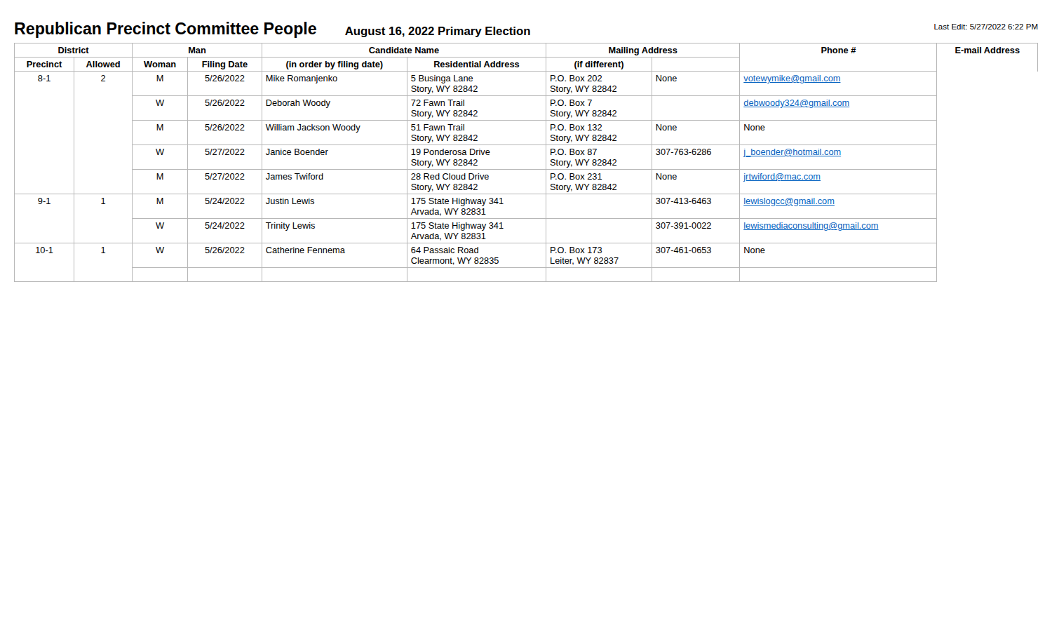Republican Precinct Committee People
August 16, 2022 Primary Election
Last Edit: 5/27/2022 6:22 PM
| District | Man | Candidate Name | Mailing Address | Phone # | E-mail Address |
| --- | --- | --- | --- | --- | --- |
| Precinct | Allowed | Woman | Filing Date | (in order by filing date) | Residential Address | (if different) | |
| 8-1 | 2 | M | 5/26/2022 | Mike Romanjenko | 5 Businga Lane Story, WY 82842 | P.O. Box 202 Story, WY 82842 | None | votewymike@gmail.com |
| W | 5/26/2022 | Deborah Woody | 72 Fawn Trail Story, WY 82842 | P.O. Box 7 Story, WY 82842 | | debwoody324@gmail.com |
| M | 5/26/2022 | William Jackson Woody | 51 Fawn Trail Story, WY 82842 | P.O. Box 132 Story, WY 82842 | None | None |
| W | 5/27/2022 | Janice Boender | 19 Ponderosa Drive Story, WY 82842 | P.O. Box 87 Story, WY 82842 | 307-763-6286 | j_boender@hotmail.com |
| M | 5/27/2022 | James Twiford | 28 Red Cloud Drive Story, WY 82842 | P.O. Box 231 Story, WY 82842 | None | jrtwiford@mac.com |
| 9-1 | 1 | M | 5/24/2022 | Justin Lewis | 175 State Highway 341 Arvada, WY 82831 | | 307-413-6463 | lewislogcc@gmail.com |
| W | 5/24/2022 | Trinity Lewis | 175 State Highway 341 Arvada, WY 82831 | | 307-391-0022 | lewismediaconsulting@gmail.com |
| 10-1 | 1 | W | 5/26/2022 | Catherine Fennema | 64 Passaic Road Clearmont, WY 82835 | P.O. Box 173 Leiter, WY 82837 | 307-461-0653 | None |